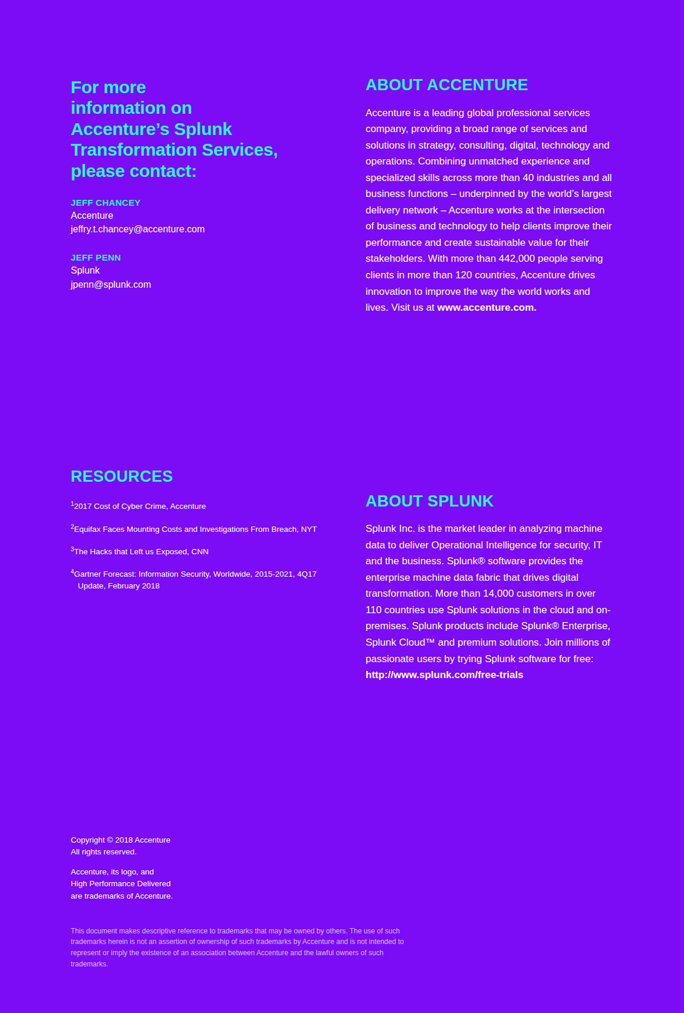For more
information on
Accenture’s Splunk
Transformation Services,
please contact:
Jeff Chancey
Accenture
jeffry.t.chancey@accenture.com
Jeff Penn
Splunk
jpenn@splunk.com
Resources
12017 Cost of Cyber Crime, Accenture
2Equifax Faces Mounting Costs and Investigations From Breach, NYT
3The Hacks that Left us Exposed, CNN
4Gartner Forecast: Information Security, Worldwide, 2015-2021, 4Q17 Update, February 2018
About Accenture
Accenture is a leading global professional services company, providing a broad range of services and solutions in strategy, consulting, digital, technology and operations. Combining unmatched experience and specialized skills across more than 40 industries and all business functions – underpinned by the world’s largest delivery network – Accenture works at the intersection of business and technology to help clients improve their performance and create sustainable value for their stakeholders. With more than 442,000 people serving clients in more than 120 countries, Accenture drives innovation to improve the way the world works and lives. Visit us at www.accenture.com.
About Splunk
Splunk Inc. is the market leader in analyzing machine data to deliver Operational Intelligence for security, IT and the business. Splunk® software provides the enterprise machine data fabric that drives digital transformation. More than 14,000 customers in over 110 countries use Splunk solutions in the cloud and on-premises. Splunk products include Splunk® Enterprise, Splunk Cloud™ and premium solutions. Join millions of passionate users by trying Splunk software for free: http://www.splunk.com/free-trials
Copyright © 2018 Accenture
All rights reserved.
Accenture, its logo, and
High Performance Delivered
are trademarks of Accenture.
This document makes descriptive reference to trademarks that may be owned by others. The use of such trademarks herein is not an assertion of ownership of such trademarks by Accenture and is not intended to represent or imply the existence of an association between Accenture and the lawful owners of such trademarks.